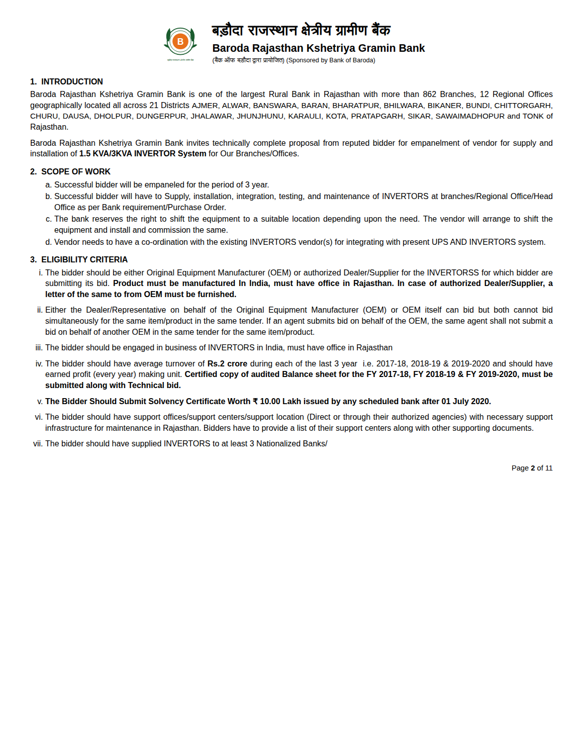B बड़ौदा राजस्थान क्षेत्रीय ग्रामीण बैंक
बड़ौदा राजस्थान क्षेत्रीय ग्रामीण बैंक
Baroda Rajasthan Kshetriya Gramin Bank
(बैंक ऑफ बड़ौदा द्वारा प्रायोजित) (Sponsored by Bank of Baroda)
1. INTRODUCTION
Baroda Rajasthan Kshetriya Gramin Bank is one of the largest Rural Bank in Rajasthan with more than 862 Branches, 12 Regional Offices geographically located all across 21 Districts AJMER, ALWAR, BANSWARA, BARAN, BHARATPUR, BHILWARA, BIKANER, BUNDI, CHITTORGARH, CHURU, DAUSA, DHOLPUR, DUNGERPUR, JHALAWAR, JHUNJHUNU, KARAULI, KOTA, PRATAPGARH, SIKAR, SAWAIMADHOPUR and TONK of Rajasthan.
Baroda Rajasthan Kshetriya Gramin Bank invites technically complete proposal from reputed bidder for empanelment of vendor for supply and installation of 1.5 KVA/3KVA INVERTOR System for Our Branches/Offices.
2. SCOPE OF WORK
Successful bidder will be empaneled for the period of 3 year.
Successful bidder will have to Supply, installation, integration, testing, and maintenance of INVERTORS at branches/Regional Office/Head Office as per Bank requirement/Purchase Order.
The bank reserves the right to shift the equipment to a suitable location depending upon the need. The vendor will arrange to shift the equipment and install and commission the same.
Vendor needs to have a co-ordination with the existing INVERTORS vendor(s) for integrating with present UPS AND INVERTORS system.
3. ELIGIBILITY CRITERIA
The bidder should be either Original Equipment Manufacturer (OEM) or authorized Dealer/Supplier for the INVERTORSS for which bidder are submitting its bid. Product must be manufactured In India, must have office in Rajasthan. In case of authorized Dealer/Supplier, a letter of the same to from OEM must be furnished.
Either the Dealer/Representative on behalf of the Original Equipment Manufacturer (OEM) or OEM itself can bid but both cannot bid simultaneously for the same item/product in the same tender. If an agent submits bid on behalf of the OEM, the same agent shall not submit a bid on behalf of another OEM in the same tender for the same item/product.
The bidder should be engaged in business of INVERTORS in India, must have office in Rajasthan
The bidder should have average turnover of Rs.2 crore during each of the last 3 year i.e. 2017-18, 2018-19 & 2019-2020 and should have earned profit (every year) making unit. Certified copy of audited Balance sheet for the FY 2017-18, FY 2018-19 & FY 2019-2020, must be submitted along with Technical bid.
The Bidder Should Submit Solvency Certificate Worth ₹ 10.00 Lakh issued by any scheduled bank after 01 July 2020.
The bidder should have support offices/support centers/support location (Direct or through their authorized agencies) with necessary support infrastructure for maintenance in Rajasthan. Bidders have to provide a list of their support centers along with other supporting documents.
The bidder should have supplied INVERTORS to at least 3 Nationalized Banks/
Page 2 of 11